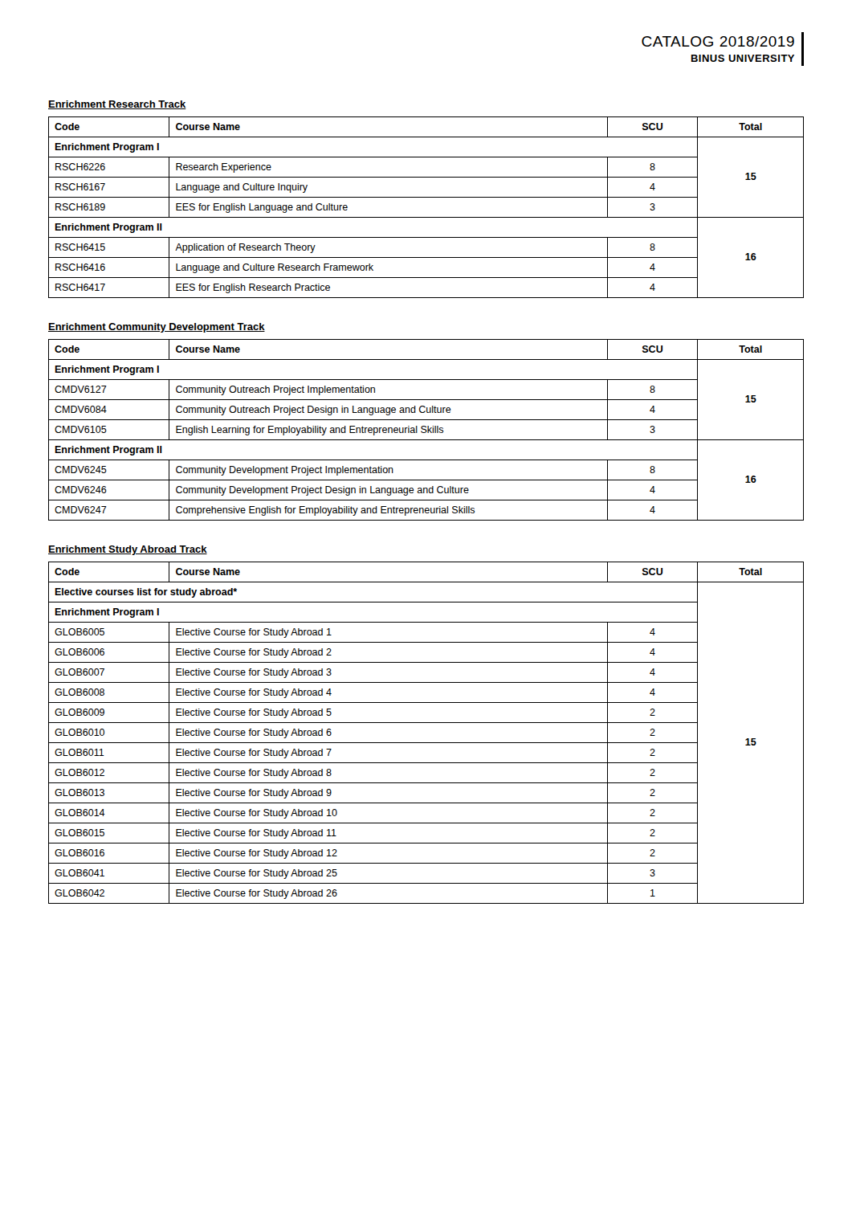CATALOG 2018/2019
BINUS UNIVERSITY
Enrichment Research Track
| Code | Course Name | SCU | Total |
| --- | --- | --- | --- |
| Enrichment Program I | 15 |
| RSCH6226 | Research Experience | 8 |
| RSCH6167 | Language and Culture Inquiry | 4 |
| RSCH6189 | EES for English Language and Culture | 3 |
| Enrichment Program II | 16 |
| RSCH6415 | Application of Research Theory | 8 |
| RSCH6416 | Language and Culture Research Framework | 4 |
| RSCH6417 | EES for English Research Practice | 4 |
Enrichment Community Development Track
| Code | Course Name | SCU | Total |
| --- | --- | --- | --- |
| Enrichment Program I | 15 |
| CMDV6127 | Community Outreach Project Implementation | 8 |
| CMDV6084 | Community Outreach Project Design in Language and Culture | 4 |
| CMDV6105 | English Learning for Employability and Entrepreneurial Skills | 3 |
| Enrichment Program II | 16 |
| CMDV6245 | Community Development Project Implementation | 8 |
| CMDV6246 | Community Development Project Design in Language and Culture | 4 |
| CMDV6247 | Comprehensive English for Employability and Entrepreneurial Skills | 4 |
Enrichment Study Abroad Track
| Code | Course Name | SCU | Total |
| --- | --- | --- | --- |
| Elective courses list for study abroad* | 15 |
| Enrichment Program I |
| GLOB6005 | Elective Course for Study Abroad 1 | 4 |
| GLOB6006 | Elective Course for Study Abroad 2 | 4 |
| GLOB6007 | Elective Course for Study Abroad 3 | 4 |
| GLOB6008 | Elective Course for Study Abroad 4 | 4 |
| GLOB6009 | Elective Course for Study Abroad 5 | 2 |
| GLOB6010 | Elective Course for Study Abroad 6 | 2 |
| GLOB6011 | Elective Course for Study Abroad 7 | 2 |
| GLOB6012 | Elective Course for Study Abroad 8 | 2 |
| GLOB6013 | Elective Course for Study Abroad 9 | 2 |
| GLOB6014 | Elective Course for Study Abroad 10 | 2 |
| GLOB6015 | Elective Course for Study Abroad 11 | 2 |
| GLOB6016 | Elective Course for Study Abroad 12 | 2 |
| GLOB6041 | Elective Course for Study Abroad 25 | 3 |
| GLOB6042 | Elective Course for Study Abroad 26 | 1 |